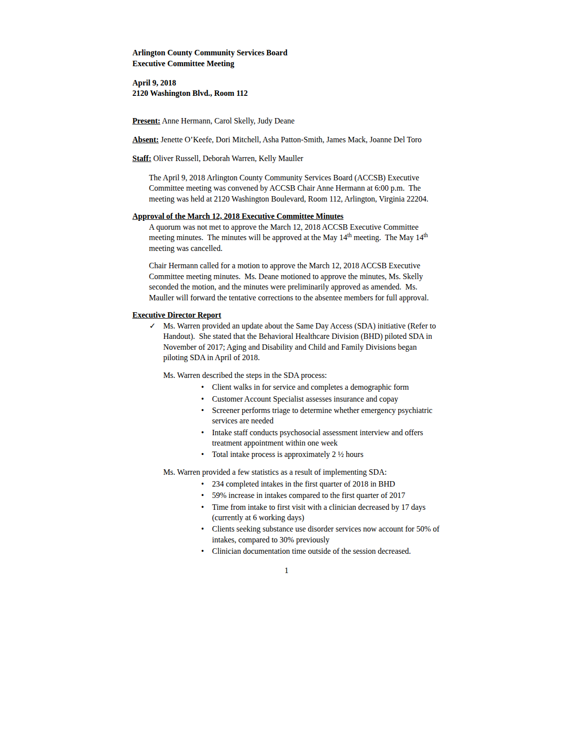Arlington County Community Services Board
Executive Committee Meeting
April 9, 2018
2120 Washington Blvd., Room 112
Present: Anne Hermann, Carol Skelly, Judy Deane
Absent: Jenette O’Keefe, Dori Mitchell, Asha Patton-Smith, James Mack, Joanne Del Toro
Staff: Oliver Russell, Deborah Warren, Kelly Mauller
The April 9, 2018 Arlington County Community Services Board (ACCSB) Executive Committee meeting was convened by ACCSB Chair Anne Hermann at 6:00 p.m. The meeting was held at 2120 Washington Boulevard, Room 112, Arlington, Virginia 22204.
Approval of the March 12, 2018 Executive Committee Minutes
A quorum was not met to approve the March 12, 2018 ACCSB Executive Committee meeting minutes. The minutes will be approved at the May 14th meeting. The May 14th meeting was cancelled.
Chair Hermann called for a motion to approve the March 12, 2018 ACCSB Executive Committee meeting minutes. Ms. Deane motioned to approve the minutes, Ms. Skelly seconded the motion, and the minutes were preliminarily approved as amended. Ms. Mauller will forward the tentative corrections to the absentee members for full approval.
Executive Director Report
Ms. Warren provided an update about the Same Day Access (SDA) initiative (Refer to Handout). She stated that the Behavioral Healthcare Division (BHD) piloted SDA in November of 2017; Aging and Disability and Child and Family Divisions began piloting SDA in April of 2018.
Ms. Warren described the steps in the SDA process:
Client walks in for service and completes a demographic form
Customer Account Specialist assesses insurance and copay
Screener performs triage to determine whether emergency psychiatric services are needed
Intake staff conducts psychosocial assessment interview and offers treatment appointment within one week
Total intake process is approximately 2 ½ hours
Ms. Warren provided a few statistics as a result of implementing SDA:
234 completed intakes in the first quarter of 2018 in BHD
59% increase in intakes compared to the first quarter of 2017
Time from intake to first visit with a clinician decreased by 17 days (currently at 6 working days)
Clients seeking substance use disorder services now account for 50% of intakes, compared to 30% previously
Clinician documentation time outside of the session decreased.
1